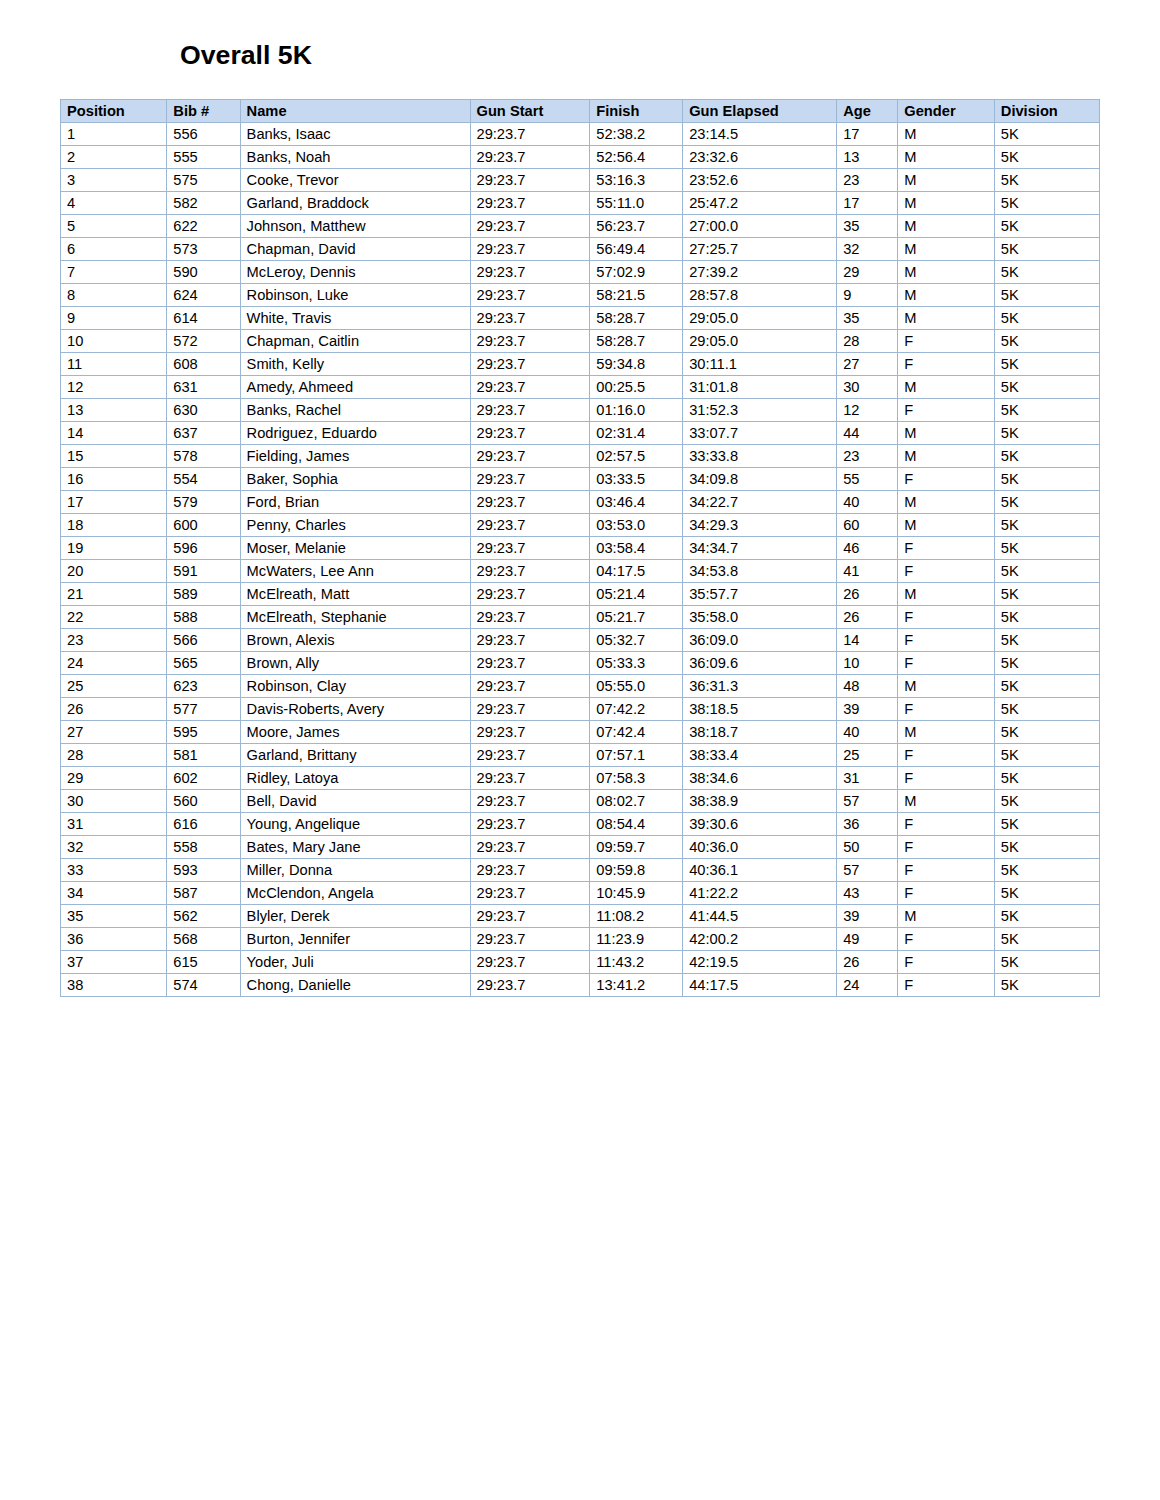Overall 5K
| Position | Bib # | Name | Gun Start | Finish | Gun Elapsed | Age | Gender | Division |
| --- | --- | --- | --- | --- | --- | --- | --- | --- |
| 1 | 556 | Banks, Isaac | 29:23.7 | 52:38.2 | 23:14.5 | 17 | M | 5K |
| 2 | 555 | Banks, Noah | 29:23.7 | 52:56.4 | 23:32.6 | 13 | M | 5K |
| 3 | 575 | Cooke, Trevor | 29:23.7 | 53:16.3 | 23:52.6 | 23 | M | 5K |
| 4 | 582 | Garland, Braddock | 29:23.7 | 55:11.0 | 25:47.2 | 17 | M | 5K |
| 5 | 622 | Johnson, Matthew | 29:23.7 | 56:23.7 | 27:00.0 | 35 | M | 5K |
| 6 | 573 | Chapman, David | 29:23.7 | 56:49.4 | 27:25.7 | 32 | M | 5K |
| 7 | 590 | McLeroy, Dennis | 29:23.7 | 57:02.9 | 27:39.2 | 29 | M | 5K |
| 8 | 624 | Robinson, Luke | 29:23.7 | 58:21.5 | 28:57.8 | 9 | M | 5K |
| 9 | 614 | White, Travis | 29:23.7 | 58:28.7 | 29:05.0 | 35 | M | 5K |
| 10 | 572 | Chapman, Caitlin | 29:23.7 | 58:28.7 | 29:05.0 | 28 | F | 5K |
| 11 | 608 | Smith, Kelly | 29:23.7 | 59:34.8 | 30:11.1 | 27 | F | 5K |
| 12 | 631 | Amedy, Ahmeed | 29:23.7 | 00:25.5 | 31:01.8 | 30 | M | 5K |
| 13 | 630 | Banks, Rachel | 29:23.7 | 01:16.0 | 31:52.3 | 12 | F | 5K |
| 14 | 637 | Rodriguez, Eduardo | 29:23.7 | 02:31.4 | 33:07.7 | 44 | M | 5K |
| 15 | 578 | Fielding, James | 29:23.7 | 02:57.5 | 33:33.8 | 23 | M | 5K |
| 16 | 554 | Baker, Sophia | 29:23.7 | 03:33.5 | 34:09.8 | 55 | F | 5K |
| 17 | 579 | Ford, Brian | 29:23.7 | 03:46.4 | 34:22.7 | 40 | M | 5K |
| 18 | 600 | Penny, Charles | 29:23.7 | 03:53.0 | 34:29.3 | 60 | M | 5K |
| 19 | 596 | Moser, Melanie | 29:23.7 | 03:58.4 | 34:34.7 | 46 | F | 5K |
| 20 | 591 | McWaters, Lee Ann | 29:23.7 | 04:17.5 | 34:53.8 | 41 | F | 5K |
| 21 | 589 | McElreath, Matt | 29:23.7 | 05:21.4 | 35:57.7 | 26 | M | 5K |
| 22 | 588 | McElreath, Stephanie | 29:23.7 | 05:21.7 | 35:58.0 | 26 | F | 5K |
| 23 | 566 | Brown, Alexis | 29:23.7 | 05:32.7 | 36:09.0 | 14 | F | 5K |
| 24 | 565 | Brown, Ally | 29:23.7 | 05:33.3 | 36:09.6 | 10 | F | 5K |
| 25 | 623 | Robinson, Clay | 29:23.7 | 05:55.0 | 36:31.3 | 48 | M | 5K |
| 26 | 577 | Davis-Roberts, Avery | 29:23.7 | 07:42.2 | 38:18.5 | 39 | F | 5K |
| 27 | 595 | Moore, James | 29:23.7 | 07:42.4 | 38:18.7 | 40 | M | 5K |
| 28 | 581 | Garland, Brittany | 29:23.7 | 07:57.1 | 38:33.4 | 25 | F | 5K |
| 29 | 602 | Ridley, Latoya | 29:23.7 | 07:58.3 | 38:34.6 | 31 | F | 5K |
| 30 | 560 | Bell, David | 29:23.7 | 08:02.7 | 38:38.9 | 57 | M | 5K |
| 31 | 616 | Young, Angelique | 29:23.7 | 08:54.4 | 39:30.6 | 36 | F | 5K |
| 32 | 558 | Bates, Mary Jane | 29:23.7 | 09:59.7 | 40:36.0 | 50 | F | 5K |
| 33 | 593 | Miller, Donna | 29:23.7 | 09:59.8 | 40:36.1 | 57 | F | 5K |
| 34 | 587 | McClendon, Angela | 29:23.7 | 10:45.9 | 41:22.2 | 43 | F | 5K |
| 35 | 562 | Blyler, Derek | 29:23.7 | 11:08.2 | 41:44.5 | 39 | M | 5K |
| 36 | 568 | Burton, Jennifer | 29:23.7 | 11:23.9 | 42:00.2 | 49 | F | 5K |
| 37 | 615 | Yoder, Juli | 29:23.7 | 11:43.2 | 42:19.5 | 26 | F | 5K |
| 38 | 574 | Chong, Danielle | 29:23.7 | 13:41.2 | 44:17.5 | 24 | F | 5K |